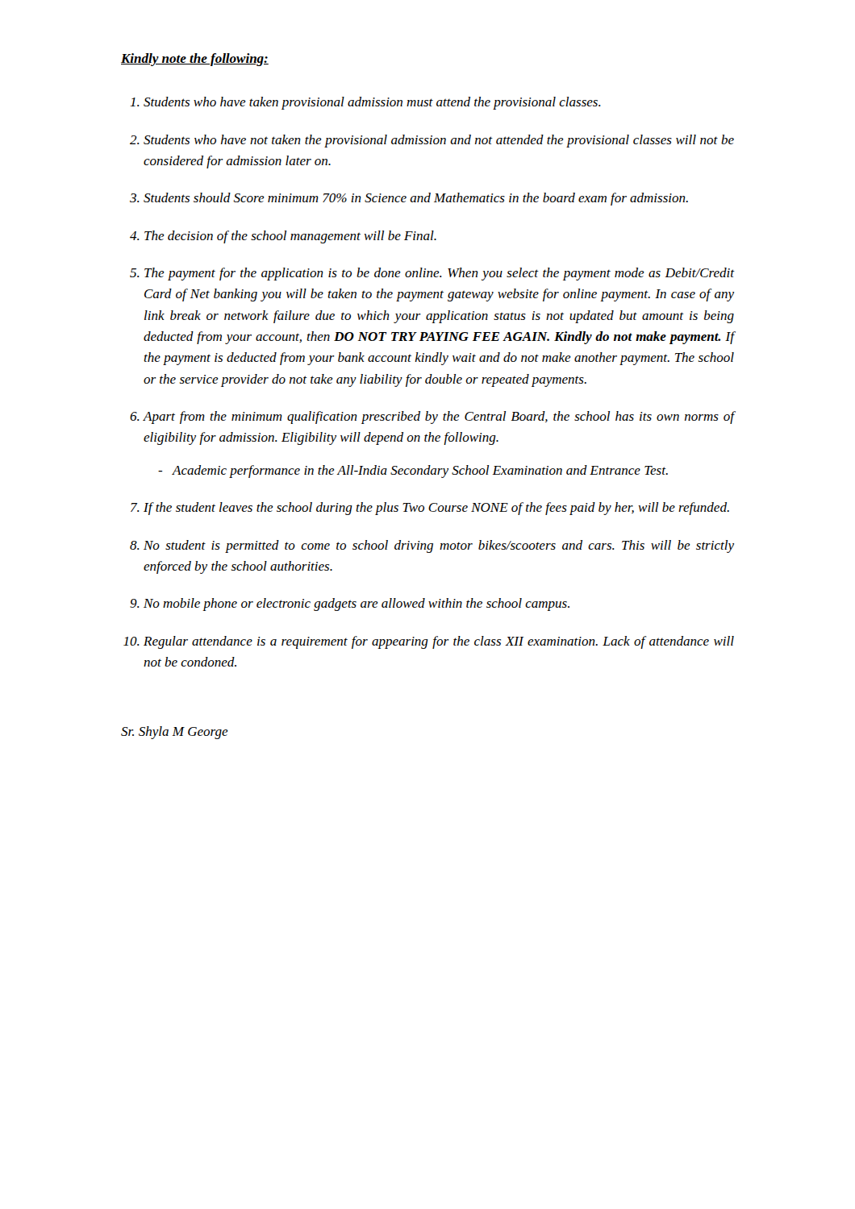Kindly note the following:
Students who have taken provisional admission must attend the provisional classes.
Students who have not taken the provisional admission and not attended the provisional classes will not be considered for admission later on.
Students should Score minimum 70% in Science and Mathematics in the board exam for admission.
The decision of the school management will be Final.
The payment for the application is to be done online. When you select the payment mode as Debit/Credit Card of Net banking you will be taken to the payment gateway website for online payment. In case of any link break or network failure due to which your application status is not updated but amount is being deducted from your account, then DO NOT TRY PAYING FEE AGAIN. Kindly do not make payment. If the payment is deducted from your bank account kindly wait and do not make another payment. The school or the service provider do not take any liability for double or repeated payments.
Apart from the minimum qualification prescribed by the Central Board, the school has its own norms of eligibility for admission. Eligibility will depend on the following.
Academic performance in the All-India Secondary School Examination and Entrance Test.
If the student leaves the school during the plus Two Course NONE of the fees paid by her, will be refunded.
No student is permitted to come to school driving motor bikes/scooters and cars. This will be strictly enforced by the school authorities.
No mobile phone or electronic gadgets are allowed within the school campus.
Regular attendance is a requirement for appearing for the class XII examination. Lack of attendance will not be condoned.
Sr. Shyla M George